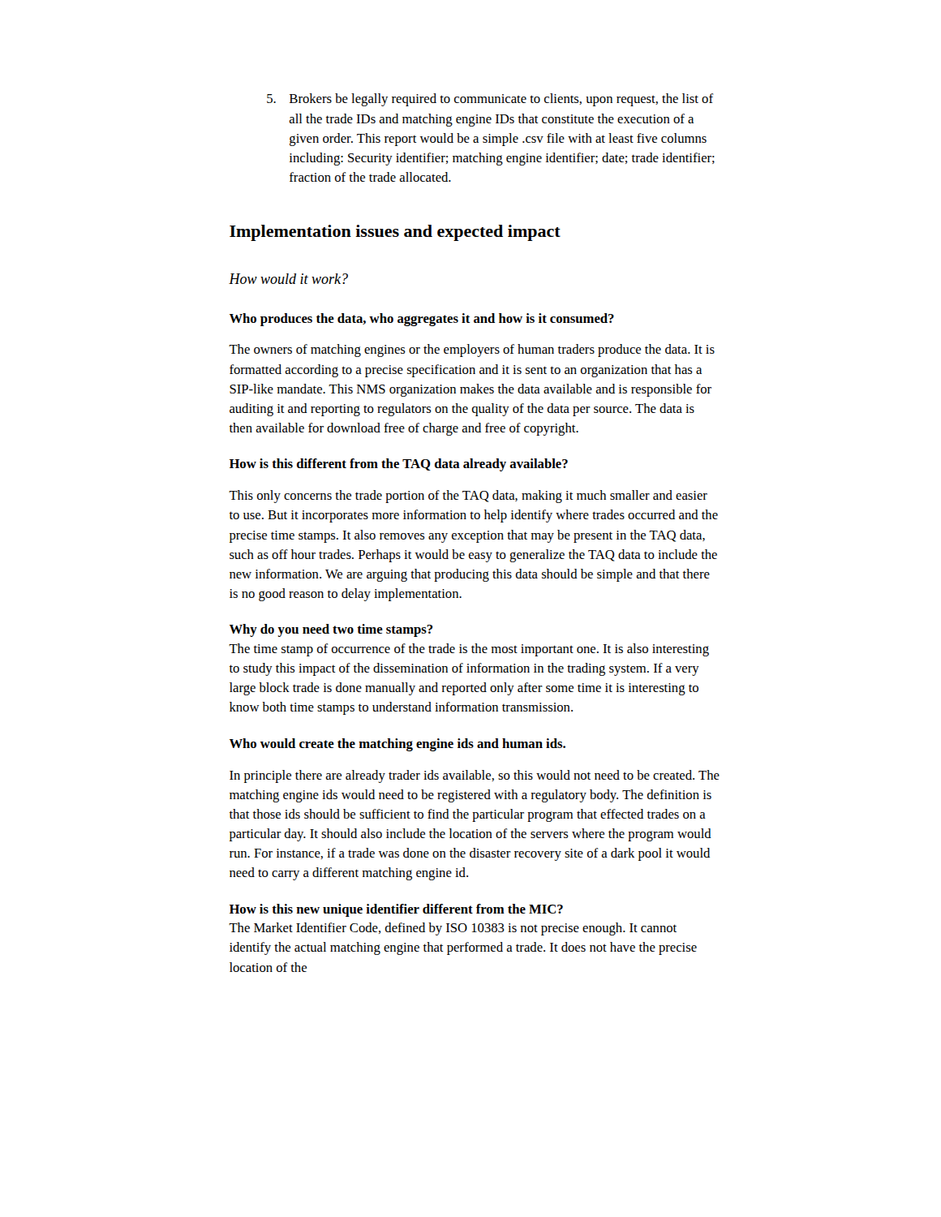Brokers be legally required to communicate to clients, upon request, the list of all the trade IDs and matching engine IDs that constitute the execution of a given order. This report would be a simple .csv file with at least five columns including: Security identifier; matching engine identifier; date; trade identifier; fraction of the trade allocated.
Implementation issues and expected impact
How would it work?
Who produces the data, who aggregates it and how is it consumed?
The owners of matching engines or the employers of human traders produce the data. It is formatted according to a precise specification and it is sent to an organization that has a SIP-like mandate. This NMS organization makes the data available and is responsible for auditing it and reporting to regulators on the quality of the data per source. The data is then available for download free of charge and free of copyright.
How is this different from the TAQ data already available?
This only concerns the trade portion of the TAQ data, making it much smaller and easier to use. But it incorporates more information to help identify where trades occurred and the precise time stamps. It also removes any exception that may be present in the TAQ data, such as off hour trades. Perhaps it would be easy to generalize the TAQ data to include the new information. We are arguing that producing this data should be simple and that there is no good reason to delay implementation.
Why do you need two time stamps?
The time stamp of occurrence of the trade is the most important one. It is also interesting to study this impact of the dissemination of information in the trading system. If a very large block trade is done manually and reported only after some time it is interesting to know both time stamps to understand information transmission.
Who would create the matching engine ids and human ids.
In principle there are already trader ids available, so this would not need to be created. The matching engine ids would need to be registered with a regulatory body. The definition is that those ids should be sufficient to find the particular program that effected trades on a particular day. It should also include the location of the servers where the program would run. For instance, if a trade was done on the disaster recovery site of a dark pool it would need to carry a different matching engine id.
How is this new unique identifier different from the MIC?
The Market Identifier Code, defined by ISO 10383 is not precise enough. It cannot identify the actual matching engine that performed a trade. It does not have the precise location of the